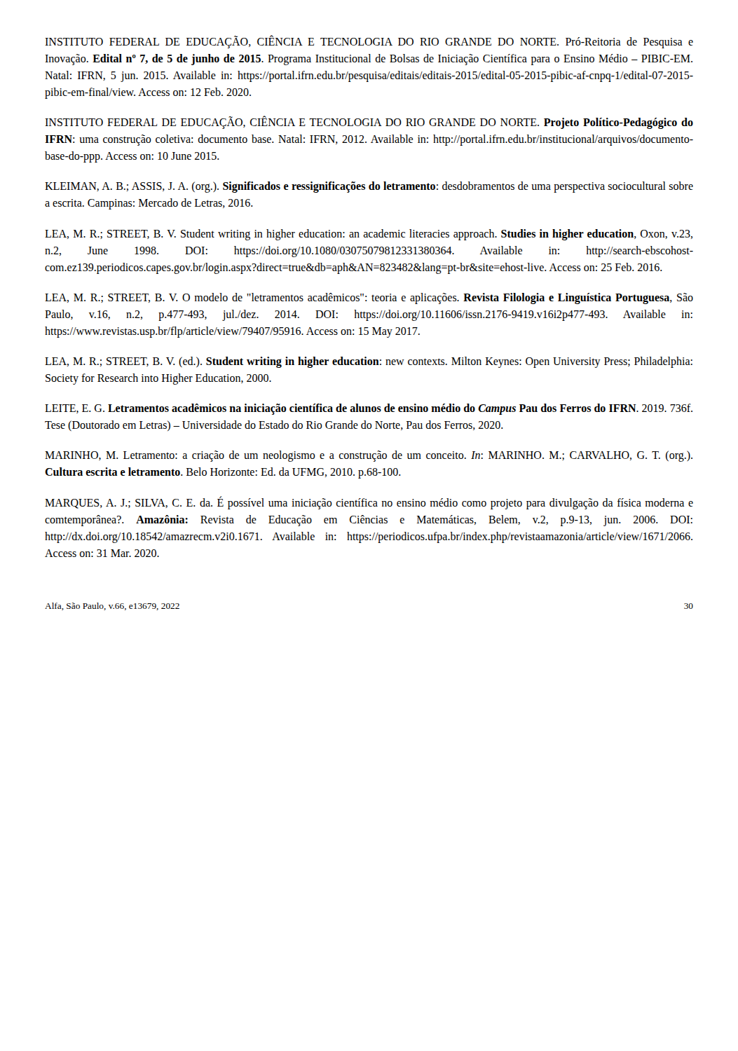INSTITUTO FEDERAL DE EDUCAÇÃO, CIÊNCIA E TECNOLOGIA DO RIO GRANDE DO NORTE. Pró-Reitoria de Pesquisa e Inovação. Edital nº 7, de 5 de junho de 2015. Programa Institucional de Bolsas de Iniciação Científica para o Ensino Médio – PIBIC-EM. Natal: IFRN, 5 jun. 2015. Available in: https://portal.ifrn.edu.br/pesquisa/editais/editais-2015/edital-05-2015-pibic-af-cnpq-1/edital-07-2015-pibic-em-final/view. Access on: 12 Feb. 2020.
INSTITUTO FEDERAL DE EDUCAÇÃO, CIÊNCIA E TECNOLOGIA DO RIO GRANDE DO NORTE. Projeto Político-Pedagógico do IFRN: uma construção coletiva: documento base. Natal: IFRN, 2012. Available in: http://portal.ifrn.edu.br/institucional/arquivos/documento-base-do-ppp. Access on: 10 June 2015.
KLEIMAN, A. B.; ASSIS, J. A. (org.). Significados e ressignificações do letramento: desdobramentos de uma perspectiva sociocultural sobre a escrita. Campinas: Mercado de Letras, 2016.
LEA, M. R.; STREET, B. V. Student writing in higher education: an academic literacies approach. Studies in higher education, Oxon, v.23, n.2, June 1998. DOI: https://doi.org/10.1080/03075079812331380364. Available in: http://search-ebscohost-com.ez139.periodicos.capes.gov.br/login.aspx?direct=true&db=aph&AN=823482&lang=pt-br&site=ehost-live. Access on: 25 Feb. 2016.
LEA, M. R.; STREET, B. V. O modelo de "letramentos acadêmicos": teoria e aplicações. Revista Filologia e Linguística Portuguesa, São Paulo, v.16, n.2, p.477-493, jul./dez. 2014. DOI: https://doi.org/10.11606/issn.2176-9419.v16i2p477-493. Available in: https://www.revistas.usp.br/flp/article/view/79407/95916. Access on: 15 May 2017.
LEA, M. R.; STREET, B. V. (ed.). Student writing in higher education: new contexts. Milton Keynes: Open University Press; Philadelphia: Society for Research into Higher Education, 2000.
LEITE, E. G. Letramentos acadêmicos na iniciação científica de alunos de ensino médio do Campus Pau dos Ferros do IFRN. 2019. 736f. Tese (Doutorado em Letras) – Universidade do Estado do Rio Grande do Norte, Pau dos Ferros, 2020.
MARINHO, M. Letramento: a criação de um neologismo e a construção de um conceito. In: MARINHO. M.; CARVALHO, G. T. (org.). Cultura escrita e letramento. Belo Horizonte: Ed. da UFMG, 2010. p.68-100.
MARQUES, A. J.; SILVA, C. E. da. É possível uma iniciação científica no ensino médio como projeto para divulgação da física moderna e comtemporânea?. Amazônia: Revista de Educação em Ciências e Matemáticas, Belem, v.2, p.9-13, jun. 2006. DOI: http://dx.doi.org/10.18542/amazrecm.v2i0.1671. Available in: https://periodicos.ufpa.br/index.php/revistaamazonia/article/view/1671/2066. Access on: 31 Mar. 2020.
Alfa, São Paulo, v.66, e13679, 2022 30